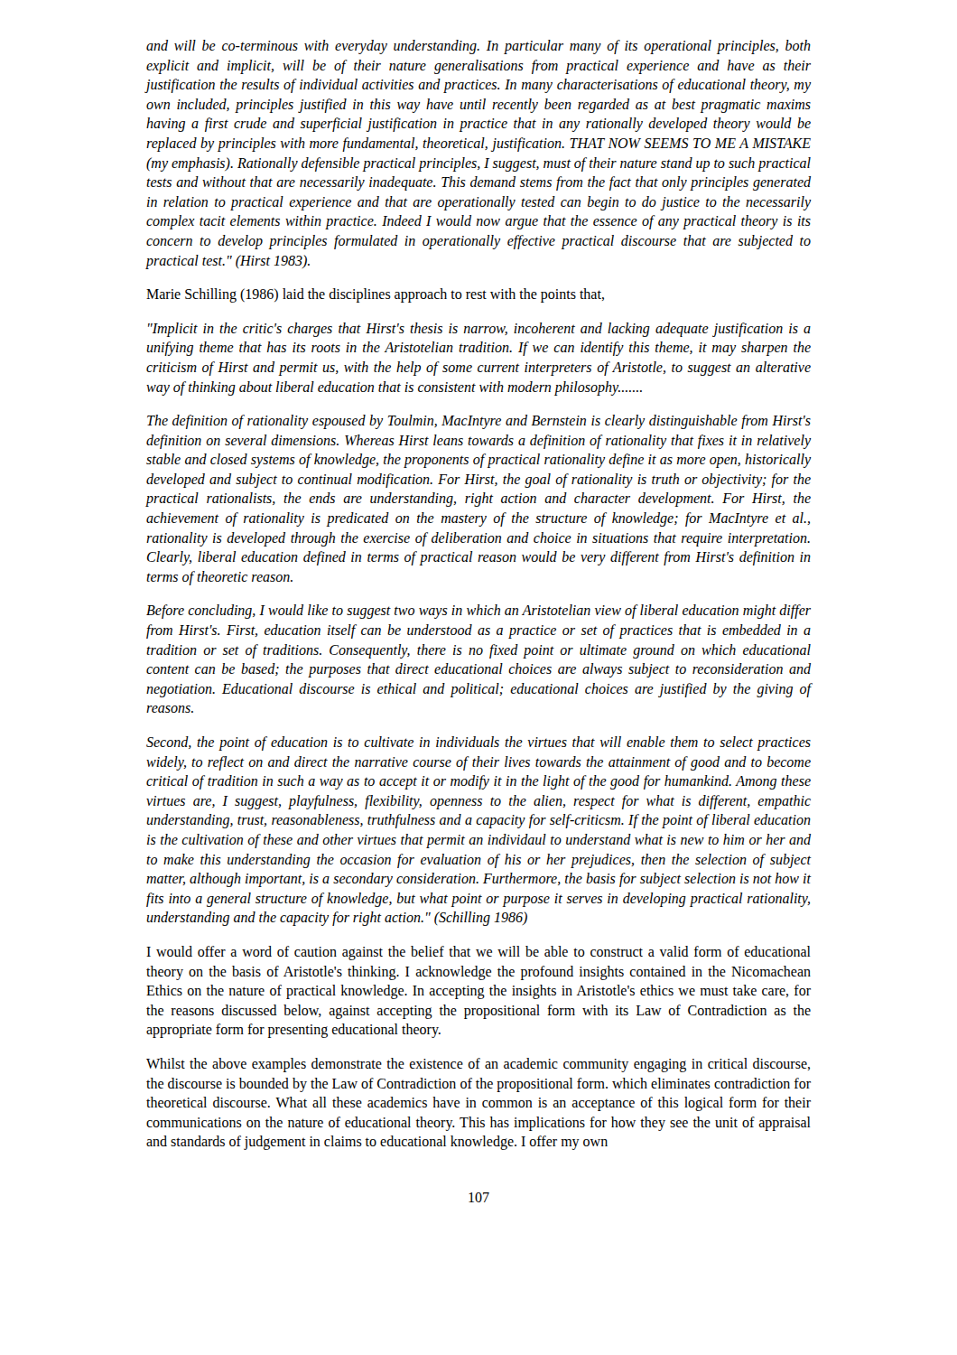and will be co-terminous with everyday understanding. In particular many of its operational principles, both explicit and implicit, will be of their nature generalisations from practical experience and have as their justification the results of individual activities and practices. In many characterisations of educational theory, my own included, principles justified in this way have until recently been regarded as at best pragmatic maxims having a first crude and superficial justification in practice that in any rationally developed theory would be replaced by principles with more fundamental, theoretical, justification. THAT NOW SEEMS TO ME A MISTAKE (my emphasis). Rationally defensible practical principles, I suggest, must of their nature stand up to such practical tests and without that are necessarily inadequate. This demand stems from the fact that only principles generated in relation to practical experience and that are operationally tested can begin to do justice to the necessarily complex tacit elements within practice. Indeed I would now argue that the essence of any practical theory is its concern to develop principles formulated in operationally effective practical discourse that are subjected to practical test." (Hirst 1983).
Marie Schilling (1986) laid the disciplines approach to rest with the points that,
"Implicit in the critic's charges that Hirst's thesis is narrow, incoherent and lacking adequate justification is a unifying theme that has its roots in the Aristotelian tradition. If we can identify this theme, it may sharpen the criticism of Hirst and permit us, with the help of some current interpreters of Aristotle, to suggest an alterative way of thinking about liberal education that is consistent with modern philosophy.......
The definition of rationality espoused by Toulmin, MacIntyre and Bernstein is clearly distinguishable from Hirst's definition on several dimensions. Whereas Hirst leans towards a definition of rationality that fixes it in relatively stable and closed systems of knowledge, the proponents of practical rationality define it as more open, historically developed and subject to continual modification. For Hirst, the goal of rationality is truth or objectivity; for the practical rationalists, the ends are understanding, right action and character development. For Hirst, the achievement of rationality is predicated on the mastery of the structure of knowledge; for MacIntyre et al., rationality is developed through the exercise of deliberation and choice in situations that require interpretation. Clearly, liberal education defined in terms of practical reason would be very different from Hirst's definition in terms of theoretic reason.
Before concluding, I would like to suggest two ways in which an Aristotelian view of liberal education might differ from Hirst's. First, education itself can be understood as a practice or set of practices that is embedded in a tradition or set of traditions. Consequently, there is no fixed point or ultimate ground on which educational content can be based; the purposes that direct educational choices are always subject to reconsideration and negotiation. Educational discourse is ethical and political; educational choices are justified by the giving of reasons.
Second, the point of education is to cultivate in individuals the virtues that will enable them to select practices widely, to reflect on and direct the narrative course of their lives towards the attainment of good and to become critical of tradition in such a way as to accept it or modify it in the light of the good for humankind. Among these virtues are, I suggest, playfulness, flexibility, openness to the alien, respect for what is different, empathic understanding, trust, reasonableness, truthfulness and a capacity for self-criticsm. If the point of liberal education is the cultivation of these and other virtues that permit an individaul to understand what is new to him or her and to make this understanding the occasion for evaluation of his or her prejudices, then the selection of subject matter, although important, is a secondary consideration. Furthermore, the basis for subject selection is not how it fits into a general structure of knowledge, but what point or purpose it serves in developing practical rationality, understanding and the capacity for right action." (Schilling 1986)
I would offer a word of caution against the belief that we will be able to construct a valid form of educational theory on the basis of Aristotle's thinking. I acknowledge the profound insights contained in the Nicomachean Ethics on the nature of practical knowledge. In accepting the insights in Aristotle's ethics we must take care, for the reasons discussed below, against accepting the propositional form with its Law of Contradiction as the appropriate form for presenting educational theory.
Whilst the above examples demonstrate the existence of an academic community engaging in critical discourse, the discourse is bounded by the Law of Contradiction of the propositional form. which eliminates contradiction for theoretical discourse. What all these academics have in common is an acceptance of this logical form for their communications on the nature of educational theory. This has implications for how they see the unit of appraisal and standards of judgement in claims to educational knowledge. I offer my own
107